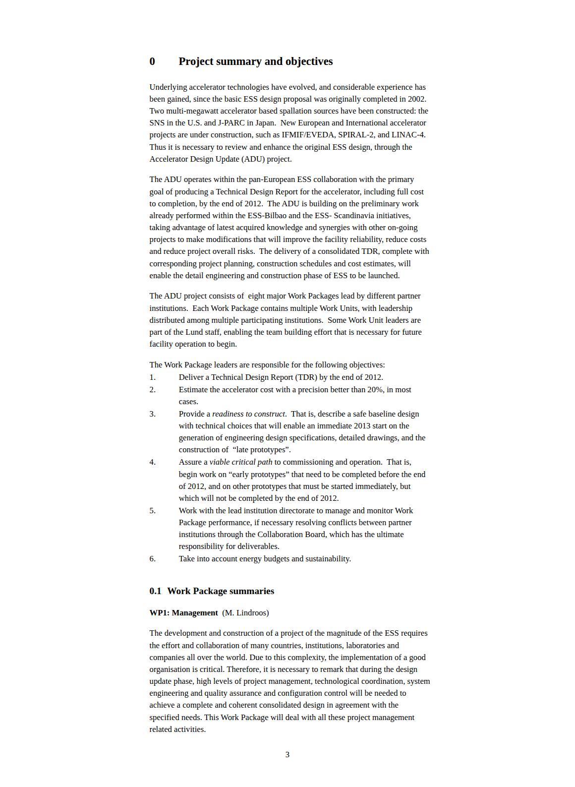0 Project summary and objectives
Underlying accelerator technologies have evolved, and considerable experience has been gained, since the basic ESS design proposal was originally completed in 2002. Two multi-megawatt accelerator based spallation sources have been constructed: the SNS in the U.S. and J-PARC in Japan. New European and International accelerator projects are under construction, such as IFMIF/EVEDA, SPIRAL-2, and LINAC-4. Thus it is necessary to review and enhance the original ESS design, through the Accelerator Design Update (ADU) project.
The ADU operates within the pan-European ESS collaboration with the primary goal of producing a Technical Design Report for the accelerator, including full cost to completion, by the end of 2012. The ADU is building on the preliminary work already performed within the ESS-Bilbao and the ESS- Scandinavia initiatives, taking advantage of latest acquired knowledge and synergies with other on-going projects to make modifications that will improve the facility reliability, reduce costs and reduce project overall risks. The delivery of a consolidated TDR, complete with corresponding project planning, construction schedules and cost estimates, will enable the detail engineering and construction phase of ESS to be launched.
The ADU project consists of eight major Work Packages lead by different partner institutions. Each Work Package contains multiple Work Units, with leadership distributed among multiple participating institutions. Some Work Unit leaders are part of the Lund staff, enabling the team building effort that is necessary for future facility operation to begin.
The Work Package leaders are responsible for the following objectives:
Deliver a Technical Design Report (TDR) by the end of 2012.
Estimate the accelerator cost with a precision better than 20%, in most cases.
Provide a readiness to construct. That is, describe a safe baseline design with technical choices that will enable an immediate 2013 start on the generation of engineering design specifications, detailed drawings, and the construction of “late prototypes”.
Assure a viable critical path to commissioning and operation. That is, begin work on “early prototypes” that need to be completed before the end of 2012, and on other prototypes that must be started immediately, but which will not be completed by the end of 2012.
Work with the lead institution directorate to manage and monitor Work Package performance, if necessary resolving conflicts between partner institutions through the Collaboration Board, which has the ultimate responsibility for deliverables.
Take into account energy budgets and sustainability.
0.1 Work Package summaries
WP1: Management (M. Lindroos)
The development and construction of a project of the magnitude of the ESS requires the effort and collaboration of many countries, institutions, laboratories and companies all over the world. Due to this complexity, the implementation of a good organisation is critical. Therefore, it is necessary to remark that during the design update phase, high levels of project management, technological coordination, system engineering and quality assurance and configuration control will be needed to achieve a complete and coherent consolidated design in agreement with the specified needs. This Work Package will deal with all these project management related activities.
3